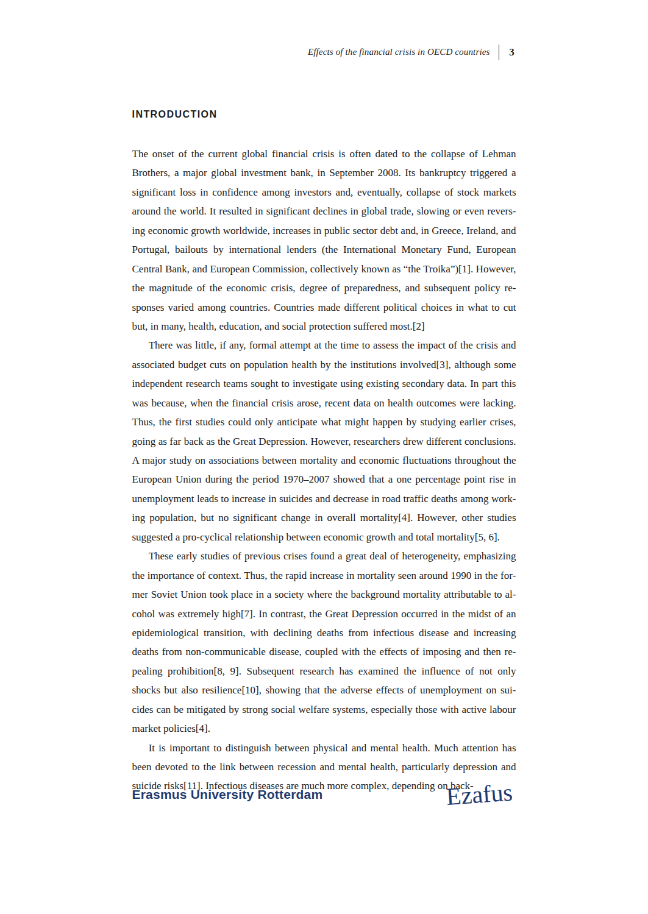Effects of the financial crisis in OECD countries 3
Introduction
The onset of the current global financial crisis is often dated to the collapse of Lehman Brothers, a major global investment bank, in September 2008. Its bankruptcy triggered a significant loss in confidence among investors and, eventually, collapse of stock markets around the world. It resulted in significant declines in global trade, slowing or even reversing economic growth worldwide, increases in public sector debt and, in Greece, Ireland, and Portugal, bailouts by international lenders (the International Monetary Fund, European Central Bank, and European Commission, collectively known as “the Troika”)[1]. However, the magnitude of the economic crisis, degree of preparedness, and subsequent policy responses varied among countries. Countries made different political choices in what to cut but, in many, health, education, and social protection suffered most.[2]
There was little, if any, formal attempt at the time to assess the impact of the crisis and associated budget cuts on population health by the institutions involved[3], although some independent research teams sought to investigate using existing secondary data. In part this was because, when the financial crisis arose, recent data on health outcomes were lacking. Thus, the first studies could only anticipate what might happen by studying earlier crises, going as far back as the Great Depression. However, researchers drew different conclusions. A major study on associations between mortality and economic fluctuations throughout the European Union during the period 1970–2007 showed that a one percentage point rise in unemployment leads to increase in suicides and decrease in road traffic deaths among working population, but no significant change in overall mortality[4]. However, other studies suggested a pro-cyclical relationship between economic growth and total mortality[5, 6].
These early studies of previous crises found a great deal of heterogeneity, emphasizing the importance of context. Thus, the rapid increase in mortality seen around 1990 in the former Soviet Union took place in a society where the background mortality attributable to alcohol was extremely high[7]. In contrast, the Great Depression occurred in the midst of an epidemiological transition, with declining deaths from infectious disease and increasing deaths from non-communicable disease, coupled with the effects of imposing and then repealing prohibition[8, 9]. Subsequent research has examined the influence of not only shocks but also resilience[10], showing that the adverse effects of unemployment on suicides can be mitigated by strong social welfare systems, especially those with active labour market policies[4].
It is important to distinguish between physical and mental health. Much attention has been devoted to the link between recession and mental health, particularly depression and suicide risks[11]. Infectious diseases are much more complex, depending on back-
Erasmus University Rotterdam
Ezafus